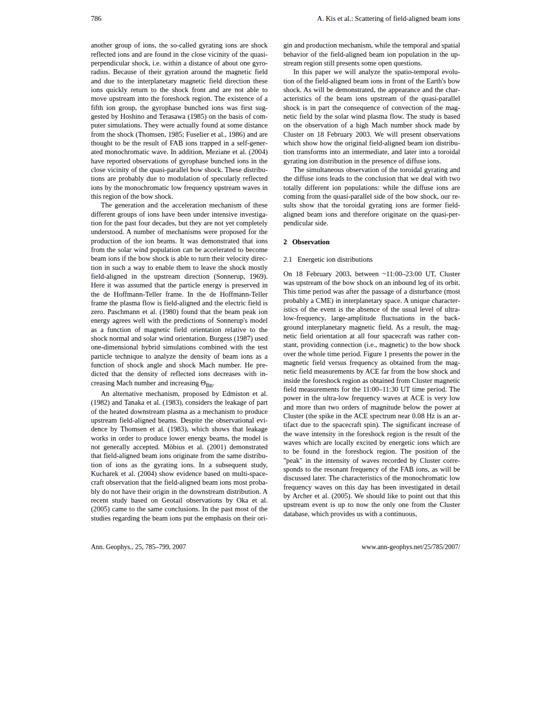786 A. Kis et al.: Scattering of field-aligned beam ions
another group of ions, the so-called gyrating ions are shock reflected ions and are found in the close vicinity of the quasi-perpendicular shock, i.e. within a distance of about one gyroradius. Because of their gyration around the magnetic field and due to the interplanetary magnetic field direction these ions quickly return to the shock front and are not able to move upstream into the foreshock region. The existence of a fifth ion group, the gyrophase bunched ions was first suggested by Hoshino and Terasawa (1985) on the basis of computer simulations. They were actually found at some distance from the shock (Thomsen, 1985; Fuselier et al., 1986) and are thought to be the result of FAB ions trapped in a self-generated monochromatic wave. In addition, Meziane et al. (2004) have reported observations of gyrophase bunched ions in the close vicinity of the quasi-parallel bow shock. These distributions are probably due to modulation of specularly reflected ions by the monochromatic low frequency upstream waves in this region of the bow shock.
The generation and the acceleration mechanism of these different groups of ions have been under intensive investigation for the past four decades, but they are not yet completely understood. A number of mechanisms were proposed for the production of the ion beams. It was demonstrated that ions from the solar wind population can be accelerated to become beam ions if the bow shock is able to turn their velocity direction in such a way to enable them to leave the shock mostly field-aligned in the upstream direction (Sonnerup, 1969). Here it was assumed that the particle energy is preserved in the de Hoffmann-Teller frame. In the de Hoffmann-Teller frame the plasma flow is field-aligned and the electric field is zero. Paschmann et al. (1980) found that the beam peak ion energy agrees well with the predictions of Sonnerup's model as a function of magnetic field orientation relative to the shock normal and solar wind orientation. Burgess (1987) used one-dimensional hybrid simulations combined with the test particle technique to analyze the density of beam ions as a function of shock angle and shock Mach number. He predicted that the density of reflected ions decreases with increasing Mach number and increasing ΘBn.
An alternative mechanism, proposed by Edmiston et al. (1982) and Tanaka et al. (1983), considers the leakage of part of the heated downstream plasma as a mechanism to produce upstream field-aligned beams. Despite the observational evidence by Thomsen et al. (1983), which shows that leakage works in order to produce lower energy beams, the model is not generally accepted. Möbius et al. (2001) demonstrated that field-aligned beam ions originate from the same distribution of ions as the gyrating ions. In a subsequent study, Kucharek et al. (2004) show evidence based on multi-spacecraft observation that the field-aligned beam ions most probably do not have their origin in the downstream distribution. A recent study based on Geotail observations by Oka et al. (2005) came to the same conclusions. In the past most of the studies regarding the beam ions put the emphasis on their origin and production mechanism, while the temporal and spatial behavior of the field-aligned beam ion population in the upstream region still presents some open questions.
In this paper we will analyze the spatio-temporal evolution of the field-aligned beam ions in front of the Earth's bow shock. As will be demonstrated, the appearance and the characteristics of the beam ions upstream of the quasi-parallel shock is in part the consequence of convection of the magnetic field by the solar wind plasma flow. The study is based on the observation of a high Mach number shock made by Cluster on 18 February 2003. We will present observations which show how the original field-aligned beam ion distribution transforms into an intermediate, and later into a toroidal gyrating ion distribution in the presence of diffuse ions.
The simultaneous observation of the toroidal gyrating and the diffuse ions leads to the conclusion that we deal with two totally different ion populations: while the diffuse ions are coming from the quasi-parallel side of the bow shock, our results show that the toroidal gyrating ions are former field-aligned beam ions and therefore originate on the quasi-perpendicular side.
2 Observation
2.1 Energetic ion distributions
On 18 February 2003, between ~11:00–23:00 UT, Cluster was upstream of the bow shock on an inbound leg of its orbit. This time period was after the passage of a disturbance (most probably a CME) in interplanetary space. A unique characteristics of the event is the absence of the usual level of ultra-low-frequency, large-amplitude fluctuations in the background interplanetary magnetic field. As a result, the magnetic field orientation at all four spacecraft was rather constant, providing connection (i.e., magnetic) to the bow shock over the whole time period. Figure 1 presents the power in the magnetic field versus frequency as obtained from the magnetic field measurements by ACE far from the bow shock and inside the foreshock region as obtained from Cluster magnetic field measurements for the 11:00–11:30 UT time period. The power in the ultra-low frequency waves at ACE is very low and more than two orders of magnitude below the power at Cluster (the spike in the ACE spectrum near 0.08 Hz is an artifact due to the spacecraft spin). The significant increase of the wave intensity in the foreshock region is the result of the waves which are locally excited by energetic ions which are to be found in the foreshock region. The position of the "peak" in the intensity of waves recorded by Cluster corresponds to the resonant frequency of the FAB ions, as will be discussed later. The characteristics of the monochromatic low frequency waves on this day has been investigated in detail by Archer et al. (2005). We should like to point out that this upstream event is up to now the only one from the Cluster database, which provides us with a continuous,
Ann. Geophys., 25, 785–799, 2007 www.ann-geophys.net/25/785/2007/